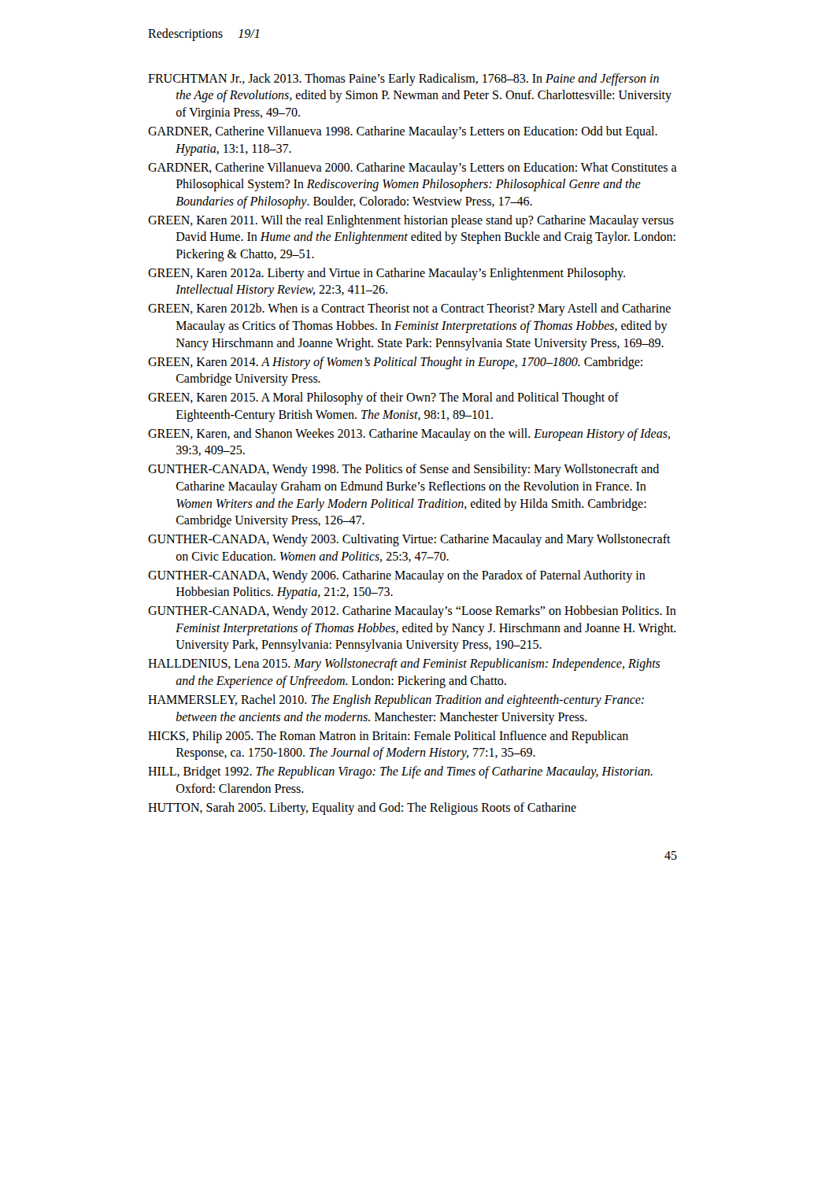Redescriptions 19/1
FRUCHTMAN Jr., Jack 2013. Thomas Paine’s Early Radicalism, 1768–83. In Paine and Jefferson in the Age of Revolutions, edited by Simon P. Newman and Peter S. Onuf. Charlottesville: University of Virginia Press, 49–70.
GARDNER, Catherine Villanueva 1998. Catharine Macaulay’s Letters on Education: Odd but Equal. Hypatia, 13:1, 118–37.
GARDNER, Catherine Villanueva 2000. Catharine Macaulay’s Letters on Education: What Constitutes a Philosophical System? In Rediscovering Women Philosophers: Philosophical Genre and the Boundaries of Philosophy. Boulder, Colorado: Westview Press, 17–46.
GREEN, Karen 2011. Will the real Enlightenment historian please stand up? Catharine Macaulay versus David Hume. In Hume and the Enlightenment edited by Stephen Buckle and Craig Taylor. London: Pickering & Chatto, 29–51.
GREEN, Karen 2012a. Liberty and Virtue in Catharine Macaulay’s Enlightenment Philosophy. Intellectual History Review, 22:3, 411–26.
GREEN, Karen 2012b. When is a Contract Theorist not a Contract Theorist? Mary Astell and Catharine Macaulay as Critics of Thomas Hobbes. In Feminist Interpretations of Thomas Hobbes, edited by Nancy Hirschmann and Joanne Wright. State Park: Pennsylvania State University Press, 169–89.
GREEN, Karen 2014. A History of Women’s Political Thought in Europe, 1700–1800. Cambridge: Cambridge University Press.
GREEN, Karen 2015. A Moral Philosophy of their Own? The Moral and Political Thought of Eighteenth-Century British Women. The Monist, 98:1, 89–101.
GREEN, Karen, and Shanon Weekes 2013. Catharine Macaulay on the will. European History of Ideas, 39:3, 409–25.
GUNTHER-CANADA, Wendy 1998. The Politics of Sense and Sensibility: Mary Wollstonecraft and Catharine Macaulay Graham on Edmund Burke’s Reflections on the Revolution in France. In Women Writers and the Early Modern Political Tradition, edited by Hilda Smith. Cambridge: Cambridge University Press, 126–47.
GUNTHER-CANADA, Wendy 2003. Cultivating Virtue: Catharine Macaulay and Mary Wollstonecraft on Civic Education. Women and Politics, 25:3, 47–70.
GUNTHER-CANADA, Wendy 2006. Catharine Macaulay on the Paradox of Paternal Authority in Hobbesian Politics. Hypatia, 21:2, 150–73.
GUNTHER-CANADA, Wendy 2012. Catharine Macaulay’s “Loose Remarks” on Hobbesian Politics. In Feminist Interpretations of Thomas Hobbes, edited by Nancy J. Hirschmann and Joanne H. Wright. University Park, Pennsylvania: Pennsylvania University Press, 190–215.
HALLDENIUS, Lena 2015. Mary Wollstonecraft and Feminist Republicanism: Independence, Rights and the Experience of Unfreedom. London: Pickering and Chatto.
HAMMERSLEY, Rachel 2010. The English Republican Tradition and eighteenth-century France: between the ancients and the moderns. Manchester: Manchester University Press.
HICKS, Philip 2005. The Roman Matron in Britain: Female Political Influence and Republican Response, ca. 1750-1800. The Journal of Modern History, 77:1, 35–69.
HILL, Bridget 1992. The Republican Virago: The Life and Times of Catharine Macaulay, Historian. Oxford: Clarendon Press.
HUTTON, Sarah 2005. Liberty, Equality and God: The Religious Roots of Catharine
45